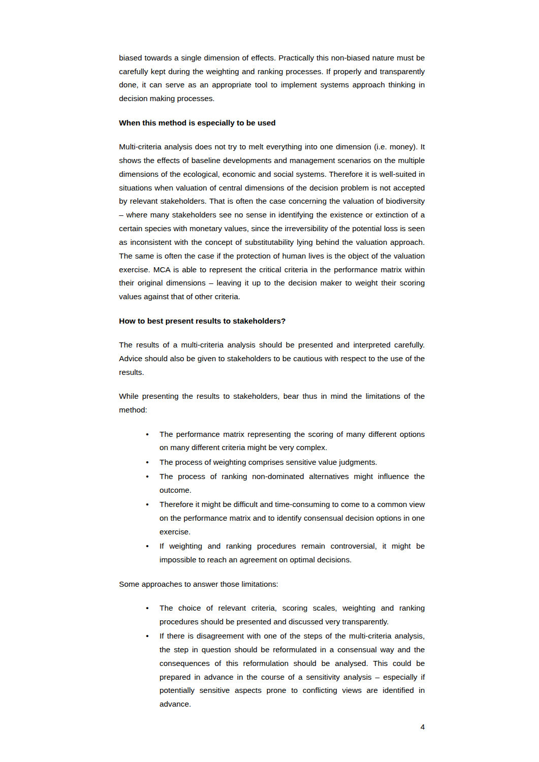biased towards a single dimension of effects. Practically this non-biased nature must be carefully kept during the weighting and ranking processes. If properly and transparently done, it can serve as an appropriate tool to implement systems approach thinking in decision making processes.
When this method is especially to be used
Multi-criteria analysis does not try to melt everything into one dimension (i.e. money). It shows the effects of baseline developments and management scenarios on the multiple dimensions of the ecological, economic and social systems. Therefore it is well-suited in situations when valuation of central dimensions of the decision problem is not accepted by relevant stakeholders. That is often the case concerning the valuation of biodiversity – where many stakeholders see no sense in identifying the existence or extinction of a certain species with monetary values, since the irreversibility of the potential loss is seen as inconsistent with the concept of substitutability lying behind the valuation approach. The same is often the case if the protection of human lives is the object of the valuation exercise. MCA is able to represent the critical criteria in the performance matrix within their original dimensions – leaving it up to the decision maker to weight their scoring values against that of other criteria.
How to best present results to stakeholders?
The results of a multi-criteria analysis should be presented and interpreted carefully. Advice should also be given to stakeholders to be cautious with respect to the use of the results.
While presenting the results to stakeholders, bear thus in mind the limitations of the method:
The performance matrix representing the scoring of many different options on many different criteria might be very complex.
The process of weighting comprises sensitive value judgments.
The process of ranking non-dominated alternatives might influence the outcome.
Therefore it might be difficult and time-consuming to come to a common view on the performance matrix and to identify consensual decision options in one exercise.
If weighting and ranking procedures remain controversial, it might be impossible to reach an agreement on optimal decisions.
Some approaches to answer those limitations:
The choice of relevant criteria, scoring scales, weighting and ranking procedures should be presented and discussed very transparently.
If there is disagreement with one of the steps of the multi-criteria analysis, the step in question should be reformulated in a consensual way and the consequences of this reformulation should be analysed. This could be prepared in advance in the course of a sensitivity analysis – especially if potentially sensitive aspects prone to conflicting views are identified in advance.
4